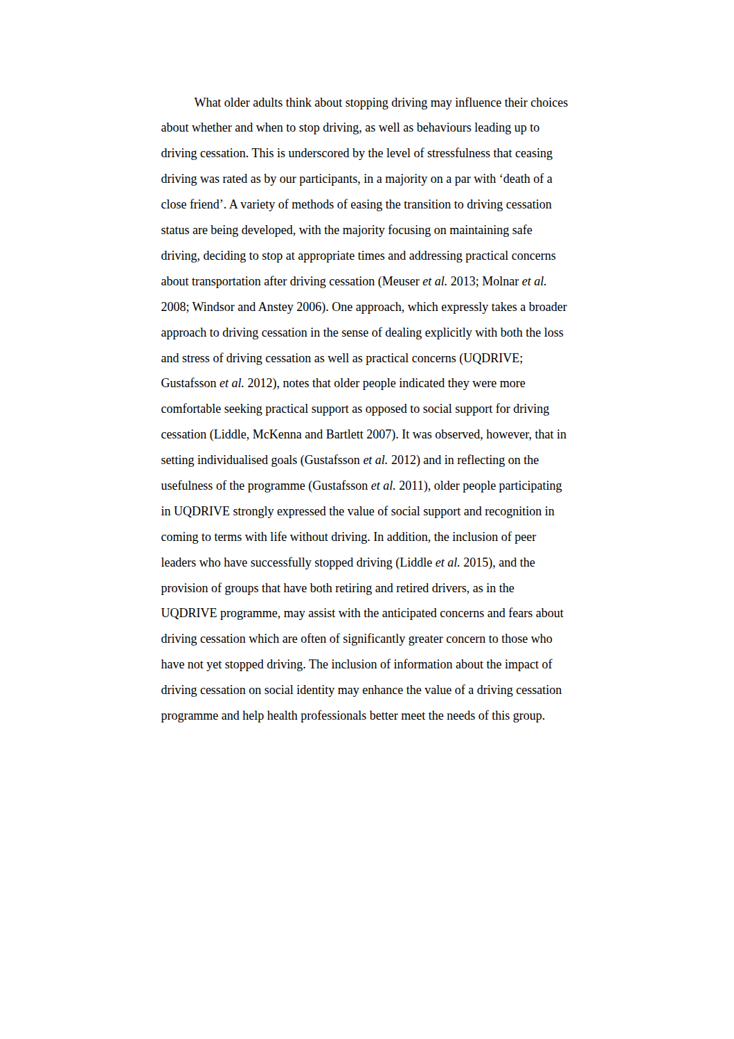What older adults think about stopping driving may influence their choices about whether and when to stop driving, as well as behaviours leading up to driving cessation. This is underscored by the level of stressfulness that ceasing driving was rated as by our participants, in a majority on a par with ‘death of a close friend’. A variety of methods of easing the transition to driving cessation status are being developed, with the majority focusing on maintaining safe driving, deciding to stop at appropriate times and addressing practical concerns about transportation after driving cessation (Meuser et al. 2013; Molnar et al. 2008; Windsor and Anstey 2006). One approach, which expressly takes a broader approach to driving cessation in the sense of dealing explicitly with both the loss and stress of driving cessation as well as practical concerns (UQDRIVE; Gustafsson et al. 2012), notes that older people indicated they were more comfortable seeking practical support as opposed to social support for driving cessation (Liddle, McKenna and Bartlett 2007). It was observed, however, that in setting individualised goals (Gustafsson et al. 2012) and in reflecting on the usefulness of the programme (Gustafsson et al. 2011), older people participating in UQDRIVE strongly expressed the value of social support and recognition in coming to terms with life without driving. In addition, the inclusion of peer leaders who have successfully stopped driving (Liddle et al. 2015), and the provision of groups that have both retiring and retired drivers, as in the UQDRIVE programme, may assist with the anticipated concerns and fears about driving cessation which are often of significantly greater concern to those who have not yet stopped driving. The inclusion of information about the impact of driving cessation on social identity may enhance the value of a driving cessation programme and help health professionals better meet the needs of this group.